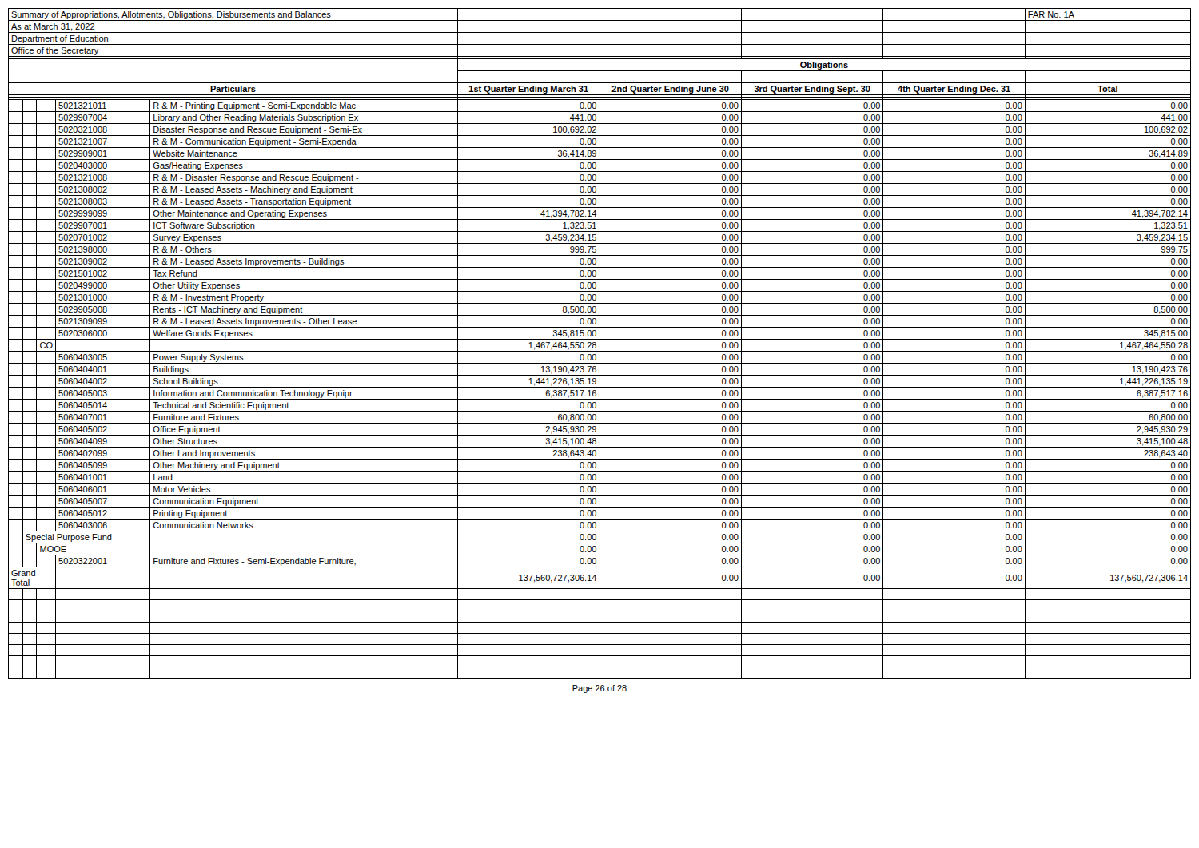| Summary of Appropriations, Allotments, Obligations, Disbursements and Balances | | | | | FAR No. 1A |
| As at March 31, 2022 | | | | | |
| Department of Education | | | | | |
| Office of the Secretary | | | | | |
| | Obligations |
| Particulars | 1st Quarter Ending March 31 | 2nd Quarter Ending June 30 | 3rd Quarter Ending Sept. 30 | 4th Quarter Ending Dec. 31 | Total |
| | | | 5021321011 | R & M - Printing Equipment - Semi-Expendable Mac | 0.00 | 0.00 | 0.00 | 0.00 | 0.00 |
| | | | 5029907004 | Library and Other Reading Materials Subscription Ex | 441.00 | 0.00 | 0.00 | 0.00 | 441.00 |
| | | | 5020321008 | Disaster Response and Rescue Equipment - Semi-Ex | 100,692.02 | 0.00 | 0.00 | 0.00 | 100,692.02 |
| | | | 5021321007 | R & M - Communication Equipment - Semi-Expenda | 0.00 | 0.00 | 0.00 | 0.00 | 0.00 |
| | | | 5029909001 | Website Maintenance | 36,414.89 | 0.00 | 0.00 | 0.00 | 36,414.89 |
| | | | 5020403000 | Gas/Heating Expenses | 0.00 | 0.00 | 0.00 | 0.00 | 0.00 |
| | | | 5021321008 | R & M - Disaster Response and Rescue Equipment - | 0.00 | 0.00 | 0.00 | 0.00 | 0.00 |
| | | | 5021308002 | R & M - Leased Assets - Machinery and Equipment | 0.00 | 0.00 | 0.00 | 0.00 | 0.00 |
| | | | 5021308003 | R & M - Leased Assets - Transportation Equipment | 0.00 | 0.00 | 0.00 | 0.00 | 0.00 |
| | | | 5029999099 | Other Maintenance and Operating Expenses | 41,394,782.14 | 0.00 | 0.00 | 0.00 | 41,394,782.14 |
| | | | 5029907001 | ICT Software Subscription | 1,323.51 | 0.00 | 0.00 | 0.00 | 1,323.51 |
| | | | 5020701002 | Survey Expenses | 3,459,234.15 | 0.00 | 0.00 | 0.00 | 3,459,234.15 |
| | | | 5021398000 | R & M - Others | 999.75 | 0.00 | 0.00 | 0.00 | 999.75 |
| | | | 5021309002 | R & M - Leased Assets Improvements - Buildings | 0.00 | 0.00 | 0.00 | 0.00 | 0.00 |
| | | | 5021501002 | Tax Refund | 0.00 | 0.00 | 0.00 | 0.00 | 0.00 |
| | | | 5020499000 | Other Utility Expenses | 0.00 | 0.00 | 0.00 | 0.00 | 0.00 |
| | | | 5021301000 | R & M - Investment Property | 0.00 | 0.00 | 0.00 | 0.00 | 0.00 |
| | | | 5029905008 | Rents - ICT Machinery and Equipment | 8,500.00 | 0.00 | 0.00 | 0.00 | 8,500.00 |
| | | | 5021309099 | R & M - Leased Assets Improvements - Other Lease | 0.00 | 0.00 | 0.00 | 0.00 | 0.00 |
| | | | 5020306000 | Welfare Goods Expenses | 345,815.00 | 0.00 | 0.00 | 0.00 | 345,815.00 |
| | | CO | | | 1,467,464,550.28 | 0.00 | 0.00 | 0.00 | 1,467,464,550.28 |
| | | | 5060403005 | Power Supply Systems | 0.00 | 0.00 | 0.00 | 0.00 | 0.00 |
| | | | 5060404001 | Buildings | 13,190,423.76 | 0.00 | 0.00 | 0.00 | 13,190,423.76 |
| | | | 5060404002 | School Buildings | 1,441,226,135.19 | 0.00 | 0.00 | 0.00 | 1,441,226,135.19 |
| | | | 5060405003 | Information and Communication Technology Equipr | 6,387,517.16 | 0.00 | 0.00 | 0.00 | 6,387,517.16 |
| | | | 5060405014 | Technical and Scientific Equipment | 0.00 | 0.00 | 0.00 | 0.00 | 0.00 |
| | | | 5060407001 | Furniture and Fixtures | 60,800.00 | 0.00 | 0.00 | 0.00 | 60,800.00 |
| | | | 5060405002 | Office Equipment | 2,945,930.29 | 0.00 | 0.00 | 0.00 | 2,945,930.29 |
| | | | 5060404099 | Other Structures | 3,415,100.48 | 0.00 | 0.00 | 0.00 | 3,415,100.48 |
| | | | 5060402099 | Other Land Improvements | 238,643.40 | 0.00 | 0.00 | 0.00 | 238,643.40 |
| | | | 5060405099 | Other Machinery and Equipment | 0.00 | 0.00 | 0.00 | 0.00 | 0.00 |
| | | | 5060401001 | Land | 0.00 | 0.00 | 0.00 | 0.00 | 0.00 |
| | | | 5060406001 | Motor Vehicles | 0.00 | 0.00 | 0.00 | 0.00 | 0.00 |
| | | | 5060405007 | Communication Equipment | 0.00 | 0.00 | 0.00 | 0.00 | 0.00 |
| | | | 5060405012 | Printing Equipment | 0.00 | 0.00 | 0.00 | 0.00 | 0.00 |
| | | | 5060403006 | Communication Networks | 0.00 | 0.00 | 0.00 | 0.00 | 0.00 |
| | Special Purpose Fund | | 0.00 | 0.00 | 0.00 | 0.00 | 0.00 |
| | | MOOE | | 0.00 | 0.00 | 0.00 | 0.00 | 0.00 |
| | | | 5020322001 | Furniture and Fixtures - Semi-Expendable Furniture, | 0.00 | 0.00 | 0.00 | 0.00 | 0.00 |
| Grand Total | | | 137,560,727,306.14 | 0.00 | 0.00 | 0.00 | 137,560,727,306.14 |
Page 26 of 28